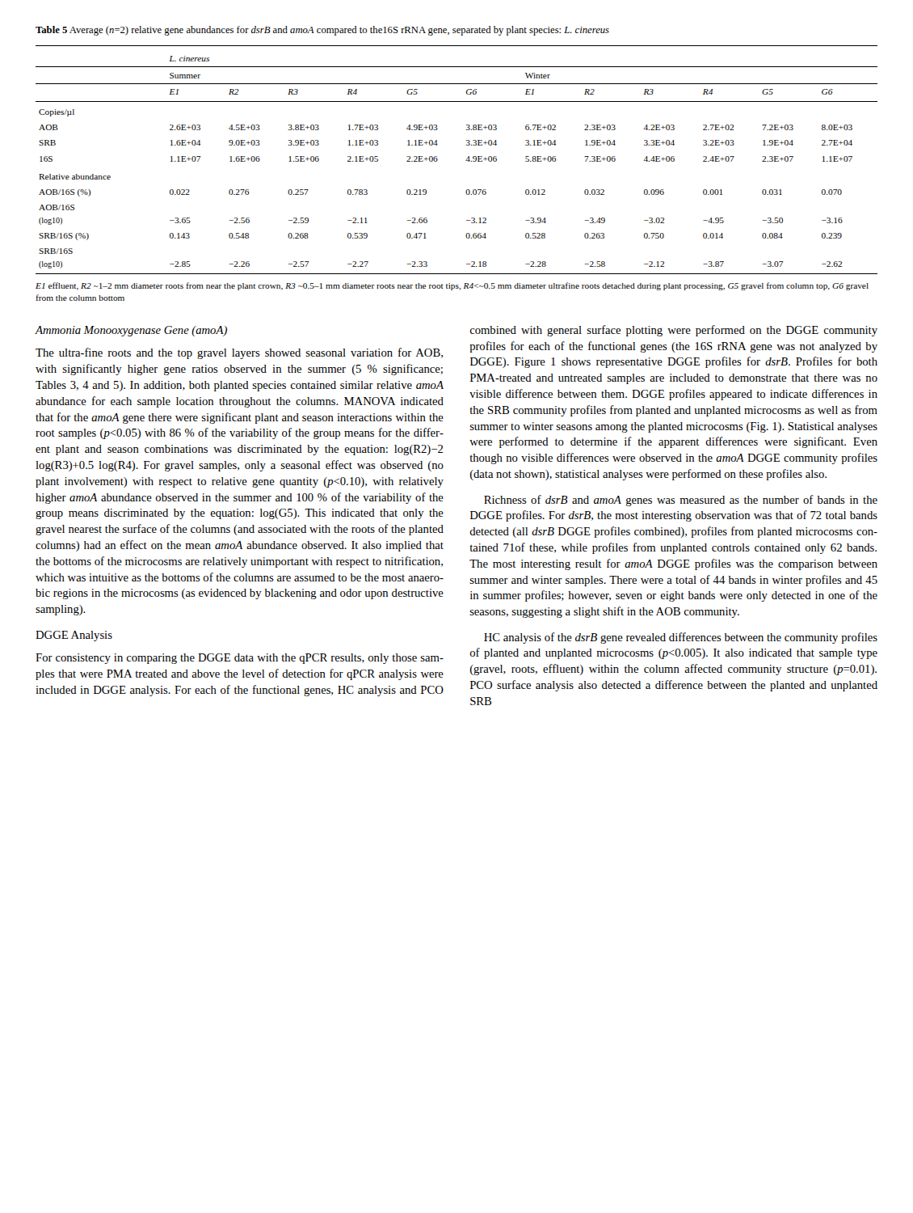Table 5 Average (n=2) relative gene abundances for dsrB and amoA compared to the16S rRNA gene, separated by plant species: L. cinereus
| | L. cinereus |
| --- | --- |
| | Summer | Winter |
| | E1 | R2 | R3 | R4 | G5 | G6 | E1 | R2 | R3 | R4 | G5 | G6 |
| Copies/µl | |
| AOB | 2.6E+03 | 4.5E+03 | 3.8E+03 | 1.7E+03 | 4.9E+03 | 3.8E+03 | 6.7E+02 | 2.3E+03 | 4.2E+03 | 2.7E+02 | 7.2E+03 | 8.0E+03 |
| SRB | 1.6E+04 | 9.0E+03 | 3.9E+03 | 1.1E+03 | 1.1E+04 | 3.3E+04 | 3.1E+04 | 1.9E+04 | 3.3E+04 | 3.2E+03 | 1.9E+04 | 2.7E+04 |
| 16S | 1.1E+07 | 1.6E+06 | 1.5E+06 | 2.1E+05 | 2.2E+06 | 4.9E+06 | 5.8E+06 | 7.3E+06 | 4.4E+06 | 2.4E+07 | 2.3E+07 | 1.1E+07 |
| Relative abundance | |
| AOB/16S (%) | 0.022 | 0.276 | 0.257 | 0.783 | 0.219 | 0.076 | 0.012 | 0.032 | 0.096 | 0.001 | 0.031 | 0.070 |
| AOB/16S (log10) | −3.65 | −2.56 | −2.59 | −2.11 | −2.66 | −3.12 | −3.94 | −3.49 | −3.02 | −4.95 | −3.50 | −3.16 |
| SRB/16S (%) | 0.143 | 0.548 | 0.268 | 0.539 | 0.471 | 0.664 | 0.528 | 0.263 | 0.750 | 0.014 | 0.084 | 0.239 |
| SRB/16S (log10) | −2.85 | −2.26 | −2.57 | −2.27 | −2.33 | −2.18 | −2.28 | −2.58 | −2.12 | −3.87 | −3.07 | −2.62 |
E1 effluent, R2 ~1–2 mm diameter roots from near the plant crown, R3 ~0.5–1 mm diameter roots near the root tips, R4<~0.5 mm diameter ultrafine roots detached during plant processing, G5 gravel from column top, G6 gravel from the column bottom
Ammonia Monooxygenase Gene (amoA)
The ultra-fine roots and the top gravel layers showed seasonal variation for AOB, with significantly higher gene ratios observed in the summer (5 % significance; Tables 3, 4 and 5). In addition, both planted species contained similar relative amoA abundance for each sample location throughout the columns. MANOVA indicated that for the amoA gene there were significant plant and season interactions within the root samples (p<0.05) with 86 % of the variability of the group means for the different plant and season combinations was discriminated by the equation: log(R2)−2 log(R3)+0.5 log(R4). For gravel samples, only a seasonal effect was observed (no plant involvement) with respect to relative gene quantity (p<0.10), with relatively higher amoA abundance observed in the summer and 100 % of the variability of the group means discriminated by the equation: log(G5). This indicated that only the gravel nearest the surface of the columns (and associated with the roots of the planted columns) had an effect on the mean amoA abundance observed. It also implied that the bottoms of the microcosms are relatively unimportant with respect to nitrification, which was intuitive as the bottoms of the columns are assumed to be the most anaerobic regions in the microcosms (as evidenced by blackening and odor upon destructive sampling).
DGGE Analysis
For consistency in comparing the DGGE data with the qPCR results, only those samples that were PMA treated and above the level of detection for qPCR analysis were included in DGGE analysis. For each of the functional genes, HC analysis and PCO combined with general surface plotting were performed on the DGGE community profiles for each of the functional genes (the 16S rRNA gene was not analyzed by DGGE). Figure 1 shows representative DGGE profiles for dsrB. Profiles for both PMA-treated and untreated samples are included to demonstrate that there was no visible difference between them. DGGE profiles appeared to indicate differences in the SRB community profiles from planted and unplanted microcosms as well as from summer to winter seasons among the planted microcosms (Fig. 1). Statistical analyses were performed to determine if the apparent differences were significant. Even though no visible differences were observed in the amoA DGGE community profiles (data not shown), statistical analyses were performed on these profiles also.
Richness of dsrB and amoA genes was measured as the number of bands in the DGGE profiles. For dsrB, the most interesting observation was that of 72 total bands detected (all dsrB DGGE profiles combined), profiles from planted microcosms contained 71of these, while profiles from unplanted controls contained only 62 bands. The most interesting result for amoA DGGE profiles was the comparison between summer and winter samples. There were a total of 44 bands in winter profiles and 45 in summer profiles; however, seven or eight bands were only detected in one of the seasons, suggesting a slight shift in the AOB community.
HC analysis of the dsrB gene revealed differences between the community profiles of planted and unplanted microcosms (p<0.005). It also indicated that sample type (gravel, roots, effluent) within the column affected community structure (p=0.01). PCO surface analysis also detected a difference between the planted and unplanted SRB